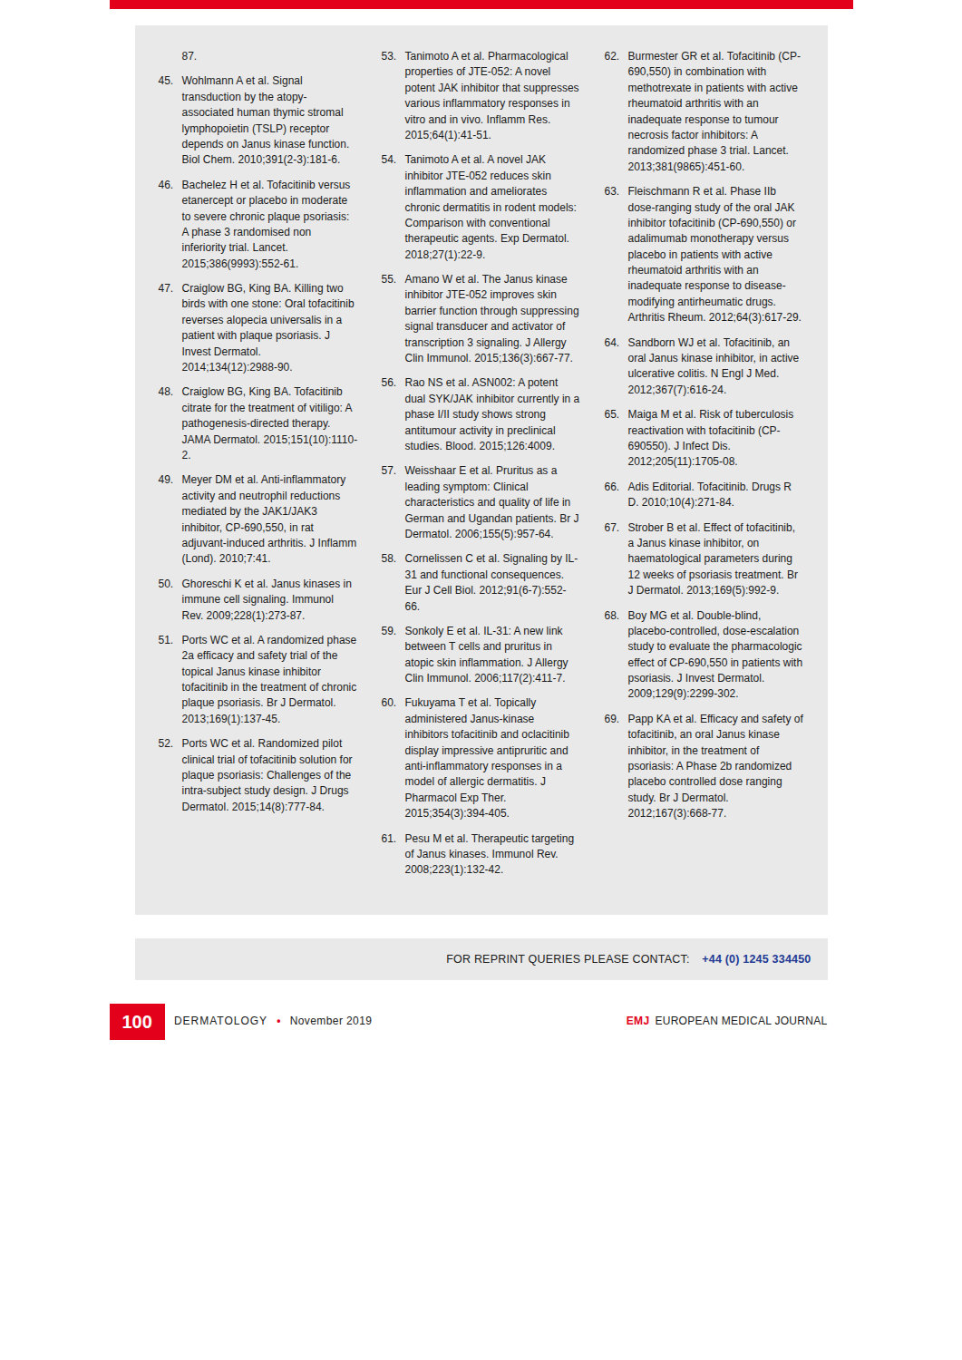87.
45. Wohlmann A et al. Signal transduction by the atopy-associated human thymic stromal lymphopoietin (TSLP) receptor depends on Janus kinase function. Biol Chem. 2010;391(2-3):181-6.
46. Bachelez H et al. Tofacitinib versus etanercept or placebo in moderate to severe chronic plaque psoriasis: A phase 3 randomised non inferiority trial. Lancet. 2015;386(9993):552-61.
47. Craiglow BG, King BA. Killing two birds with one stone: Oral tofacitinib reverses alopecia universalis in a patient with plaque psoriasis. J Invest Dermatol. 2014;134(12):2988-90.
48. Craiglow BG, King BA. Tofacitinib citrate for the treatment of vitiligo: A pathogenesis-directed therapy. JAMA Dermatol. 2015;151(10):1110-2.
49. Meyer DM et al. Anti-inflammatory activity and neutrophil reductions mediated by the JAK1/JAK3 inhibitor, CP-690,550, in rat adjuvant-induced arthritis. J Inflamm (Lond). 2010;7:41.
50. Ghoreschi K et al. Janus kinases in immune cell signaling. Immunol Rev. 2009;228(1):273-87.
51. Ports WC et al. A randomized phase 2a efficacy and safety trial of the topical Janus kinase inhibitor tofacitinib in the treatment of chronic plaque psoriasis. Br J Dermatol. 2013;169(1):137-45.
52. Ports WC et al. Randomized pilot clinical trial of tofacitinib solution for plaque psoriasis: Challenges of the intra-subject study design. J Drugs Dermatol. 2015;14(8):777-84.
53. Tanimoto A et al. Pharmacological properties of JTE-052: A novel potent JAK inhibitor that suppresses various inflammatory responses in vitro and in vivo. Inflamm Res. 2015;64(1):41-51.
54. Tanimoto A et al. A novel JAK inhibitor JTE-052 reduces skin inflammation and ameliorates chronic dermatitis in rodent models: Comparison with conventional therapeutic agents. Exp Dermatol. 2018;27(1):22-9.
55. Amano W et al. The Janus kinase inhibitor JTE-052 improves skin barrier function through suppressing signal transducer and activator of transcription 3 signaling. J Allergy Clin Immunol. 2015;136(3):667-77.
56. Rao NS et al. ASN002: A potent dual SYK/JAK inhibitor currently in a phase I/II study shows strong antitumour activity in preclinical studies. Blood. 2015;126:4009.
57. Weisshaar E et al. Pruritus as a leading symptom: Clinical characteristics and quality of life in German and Ugandan patients. Br J Dermatol. 2006;155(5):957-64.
58. Cornelissen C et al. Signaling by IL-31 and functional consequences. Eur J Cell Biol. 2012;91(6-7):552-66.
59. Sonkoly E et al. IL-31: A new link between T cells and pruritus in atopic skin inflammation. J Allergy Clin Immunol. 2006;117(2):411-7.
60. Fukuyama T et al. Topically administered Janus-kinase inhibitors tofacitinib and oclacitinib display impressive antipruritic and anti-inflammatory responses in a model of allergic dermatitis. J Pharmacol Exp Ther. 2015;354(3):394-405.
61. Pesu M et al. Therapeutic targeting of Janus kinases. Immunol Rev. 2008;223(1):132-42.
62. Burmester GR et al. Tofacitinib (CP-690,550) in combination with methotrexate in patients with active rheumatoid arthritis with an inadequate response to tumour necrosis factor inhibitors: A randomized phase 3 trial. Lancet. 2013;381(9865):451-60.
63. Fleischmann R et al. Phase IIb dose-ranging study of the oral JAK inhibitor tofacitinib (CP-690,550) or adalimumab monotherapy versus placebo in patients with active rheumatoid arthritis with an inadequate response to disease-modifying antirheumatic drugs. Arthritis Rheum. 2012;64(3):617-29.
64. Sandborn WJ et al. Tofacitinib, an oral Janus kinase inhibitor, in active ulcerative colitis. N Engl J Med. 2012;367(7):616-24.
65. Maiga M et al. Risk of tuberculosis reactivation with tofacitinib (CP-690550). J Infect Dis. 2012;205(11):1705-08.
66. Adis Editorial. Tofacitinib. Drugs R D. 2010;10(4):271-84.
67. Strober B et al. Effect of tofacitinib, a Janus kinase inhibitor, on haematological parameters during 12 weeks of psoriasis treatment. Br J Dermatol. 2013;169(5):992-9.
68. Boy MG et al. Double-blind, placebo-controlled, dose-escalation study to evaluate the pharmacologic effect of CP-690,550 in patients with psoriasis. J Invest Dermatol. 2009;129(9):2299-302.
69. Papp KA et al. Efficacy and safety of tofacitinib, an oral Janus kinase inhibitor, in the treatment of psoriasis: A Phase 2b randomized placebo controlled dose ranging study. Br J Dermatol. 2012;167(3):668-77.
FOR REPRINT QUERIES PLEASE CONTACT: +44 (0) 1245 334450
100
Dermatology • November 2019
EMJ European Medical Journal